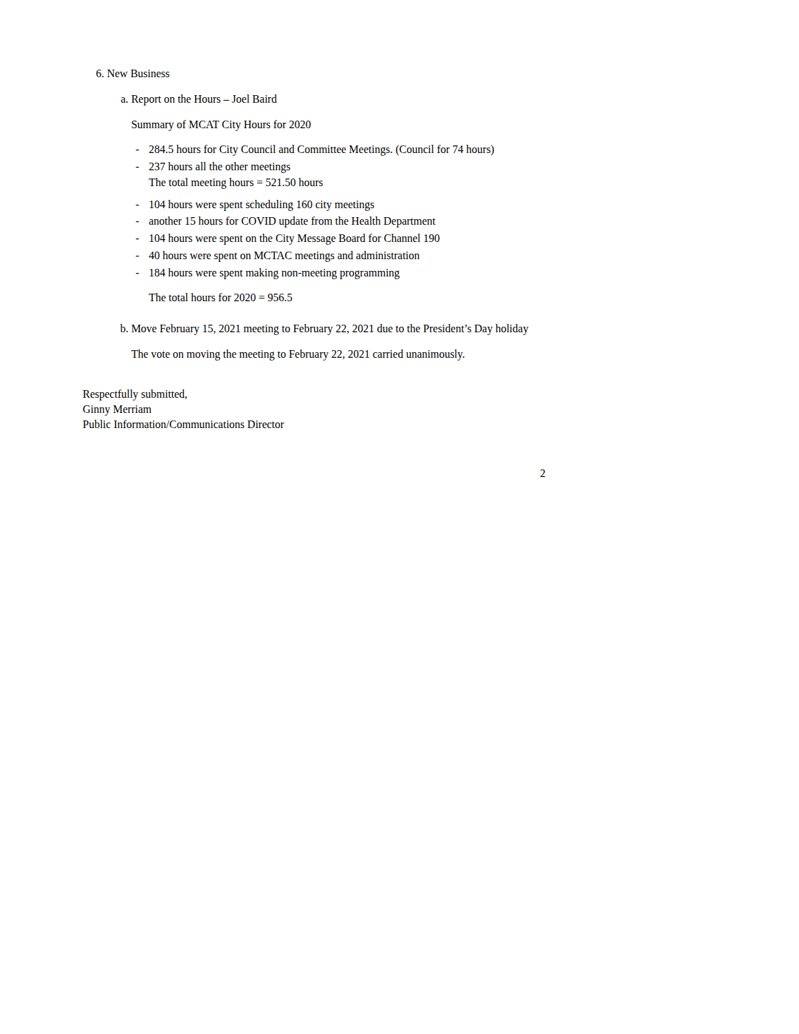New Business
Report on the Hours – Joel Baird
Summary of MCAT City Hours for 2020
284.5 hours for City Council and Committee Meetings. (Council for 74 hours)
237 hours all the other meetings
The total meeting hours = 521.50 hours
104 hours were spent scheduling 160 city meetings
another 15 hours for COVID update from the Health Department
104 hours were spent on the City Message Board for Channel 190
40 hours were spent on MCTAC meetings and administration
184 hours were spent making non-meeting programming
The total hours for 2020 = 956.5
Move February 15, 2021 meeting to February 22, 2021 due to the President’s Day holiday
The vote on moving the meeting to February 22, 2021 carried unanimously.
Respectfully submitted,
Ginny Merriam
Public Information/Communications Director
2